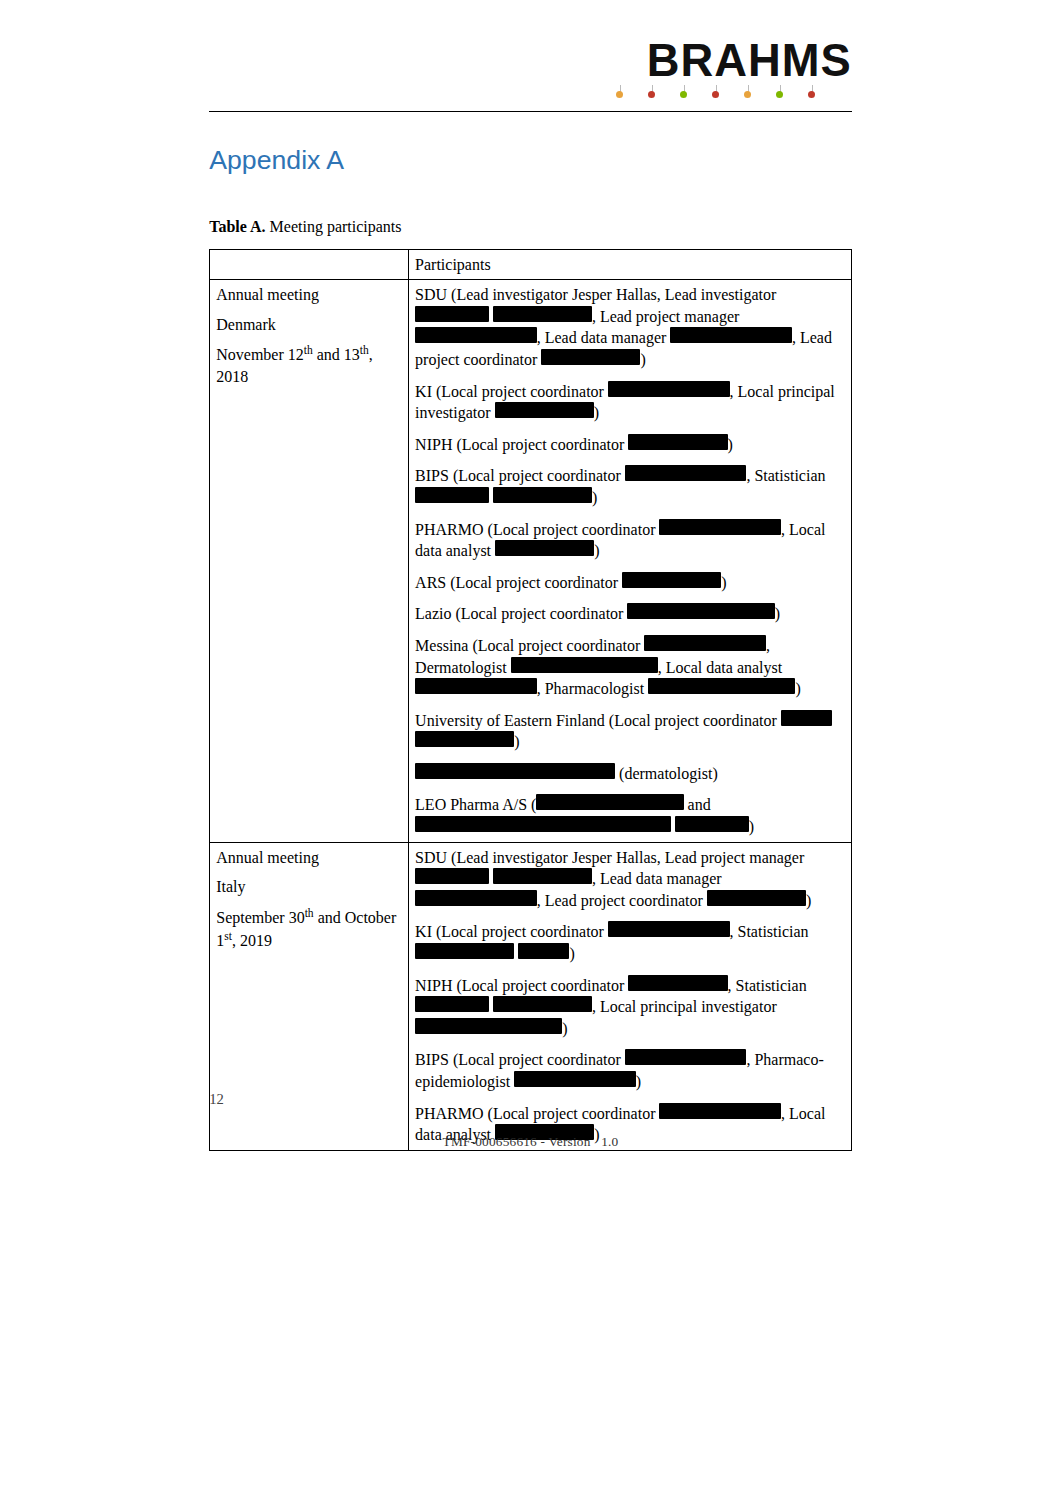BRAHMS
Appendix A
Table A. Meeting participants
| | Participants |
| --- | --- |
| Annual meeting Denmark November 12 th and 13 th , 2018 | SDU (Lead investigator Jesper Hallas, Lead investigator , Lead project manager , Lead data manager , Lead project coordinator ) KI (Local project coordinator , Local principal investigator ) NIPH (Local project coordinator ) BIPS (Local project coordinator , Statistician ) PHARMO (Local project coordinator , Local data analyst ) ARS (Local project coordinator ) Lazio (Local project coordinator ) Messina (Local project coordinator , Dermatologist , Local data analyst , Pharmacologist ) University of Eastern Finland (Local project coordinator ) (dermatologist) LEO Pharma A/S ( and ) |
| Annual meeting Italy September 30 th and October 1 st , 2019 | SDU (Lead investigator Jesper Hallas, Lead project manager , Lead data manager , Lead project coordinator ) KI (Local project coordinator , Statistician ) NIPH (Local project coordinator , Statistician , Local principal investigator ) BIPS (Local project coordinator , Pharmaco-epidemiologist ) PHARMO (Local project coordinator , Local data analyst ) |
12
TMF-000656616 - Version 1.0